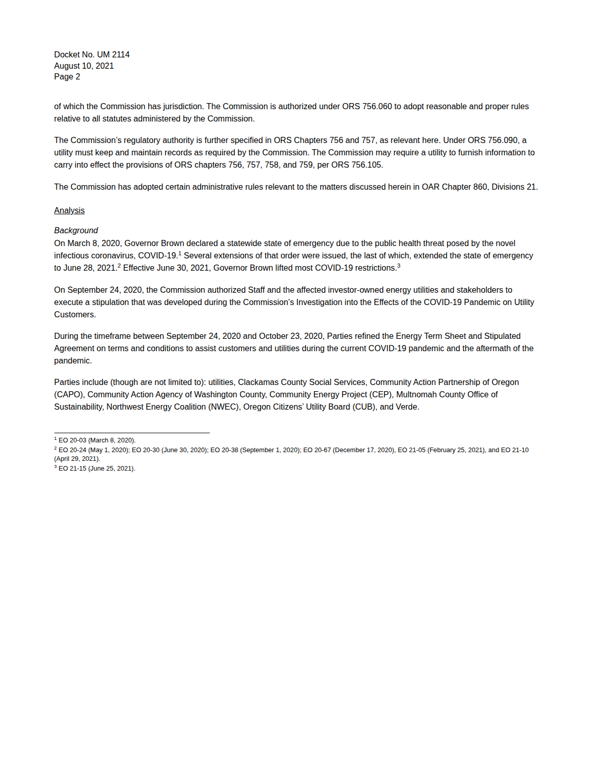Docket No. UM 2114
August 10, 2021
Page 2
of which the Commission has jurisdiction. The Commission is authorized under ORS 756.060 to adopt reasonable and proper rules relative to all statutes administered by the Commission.
The Commission’s regulatory authority is further specified in ORS Chapters 756 and 757, as relevant here. Under ORS 756.090, a utility must keep and maintain records as required by the Commission. The Commission may require a utility to furnish information to carry into effect the provisions of ORS chapters 756, 757, 758, and 759, per ORS 756.105.
The Commission has adopted certain administrative rules relevant to the matters discussed herein in OAR Chapter 860, Divisions 21.
Analysis
Background
On March 8, 2020, Governor Brown declared a statewide state of emergency due to the public health threat posed by the novel infectious coronavirus, COVID-19.1 Several extensions of that order were issued, the last of which, extended the state of emergency to June 28, 2021.2 Effective June 30, 2021, Governor Brown lifted most COVID-19 restrictions.3
On September 24, 2020, the Commission authorized Staff and the affected investor-owned energy utilities and stakeholders to execute a stipulation that was developed during the Commission’s Investigation into the Effects of the COVID-19 Pandemic on Utility Customers.
During the timeframe between September 24, 2020 and October 23, 2020, Parties refined the Energy Term Sheet and Stipulated Agreement on terms and conditions to assist customers and utilities during the current COVID-19 pandemic and the aftermath of the pandemic.
Parties include (though are not limited to): utilities, Clackamas County Social Services, Community Action Partnership of Oregon (CAPO), Community Action Agency of Washington County, Community Energy Project (CEP), Multnomah County Office of Sustainability, Northwest Energy Coalition (NWEC), Oregon Citizens’ Utility Board (CUB), and Verde.
1 EO 20-03 (March 8, 2020).
2 EO 20-24 (May 1, 2020); EO 20-30 (June 30, 2020); EO 20-38 (September 1, 2020); EO 20-67 (December 17, 2020), EO 21-05 (February 25, 2021), and EO 21-10 (April 29, 2021).
3 EO 21-15 (June 25, 2021).